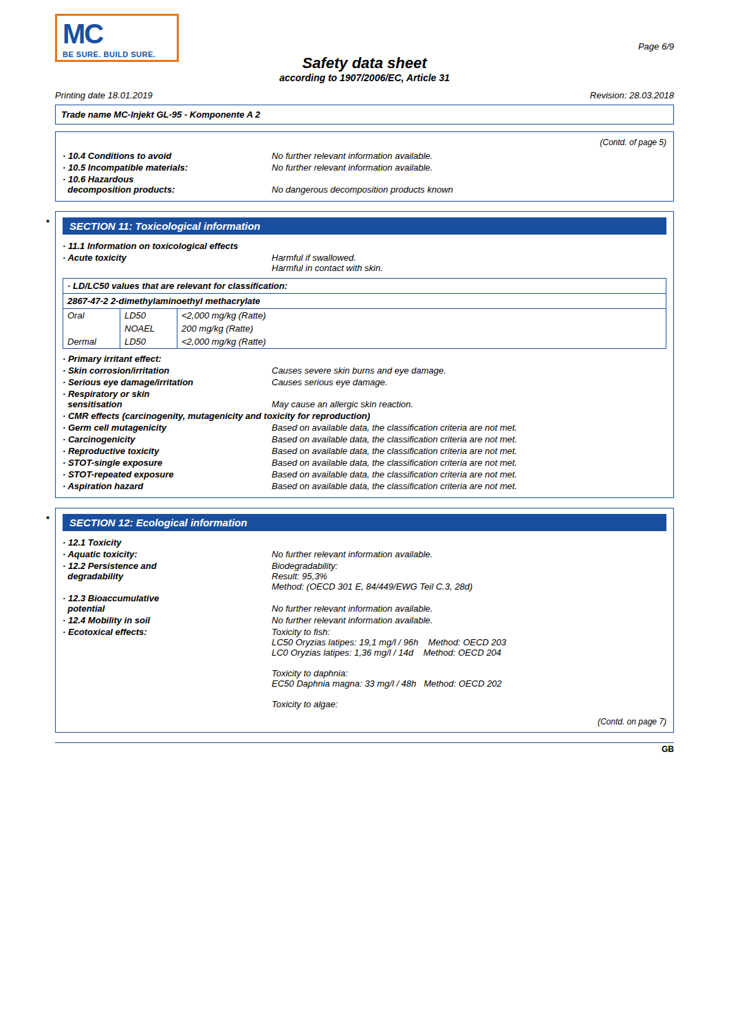MC
BE SURE. BUILD SURE.
Page 6/9
Safety data sheet
according to 1907/2006/EC, Article 31
Printing date 18.01.2019
Revision: 28.03.2018
Trade name MC-Injekt GL-95 - Komponente A 2
(Contd. of page 5)
| 10.4 Conditions to avoid | No further relevant information available. |
| 10.5 Incompatible materials: | No further relevant information available. |
| 10.6 Hazardous decomposition products: | No dangerous decomposition products known |
*
SECTION 11: Toxicological information
| 11.1 Information on toxicological effects |
| Acute toxicity | Harmful if swallowed. Harmful in contact with skin. |
LD/LC50 values that are relevant for classification:
2867-47-2 2-dimethylaminoethyl methacrylate
| Oral | LD50 | <2,000 mg/kg (Ratte) |
| | NOAEL | 200 mg/kg (Ratte) |
| Dermal | LD50 | <2,000 mg/kg (Ratte) |
| Primary irritant effect: |
| Skin corrosion/irritation | Causes severe skin burns and eye damage. |
| Serious eye damage/irritation | Causes serious eye damage. |
| Respiratory or skin sensitisation | May cause an allergic skin reaction. |
| CMR effects (carcinogenity, mutagenicity and toxicity for reproduction) |
| Germ cell mutagenicity | Based on available data, the classification criteria are not met. |
| Carcinogenicity | Based on available data, the classification criteria are not met. |
| Reproductive toxicity | Based on available data, the classification criteria are not met. |
| STOT-single exposure | Based on available data, the classification criteria are not met. |
| STOT-repeated exposure | Based on available data, the classification criteria are not met. |
| Aspiration hazard | Based on available data, the classification criteria are not met. |
*
SECTION 12: Ecological information
| 12.1 Toxicity |
| Aquatic toxicity: | No further relevant information available. |
| 12.2 Persistence and degradability | Biodegradability: Result: 95,3% Method: (OECD 301 E, 84/449/EWG Teil C.3, 28d) |
| 12.3 Bioaccumulative potential | No further relevant information available. |
| 12.4 Mobility in soil | No further relevant information available. |
| Ecotoxical effects: | Toxicity to fish: LC50 Oryzias latipes: 19,1 mg/l / 96h Method: OECD 203 LC0 Oryzias latipes: 1,36 mg/l / 14d Method: OECD 204 Toxicity to daphnia: EC50 Daphnia magna: 33 mg/l / 48h Method: OECD 202 Toxicity to algae: |
(Contd. on page 7)
GB